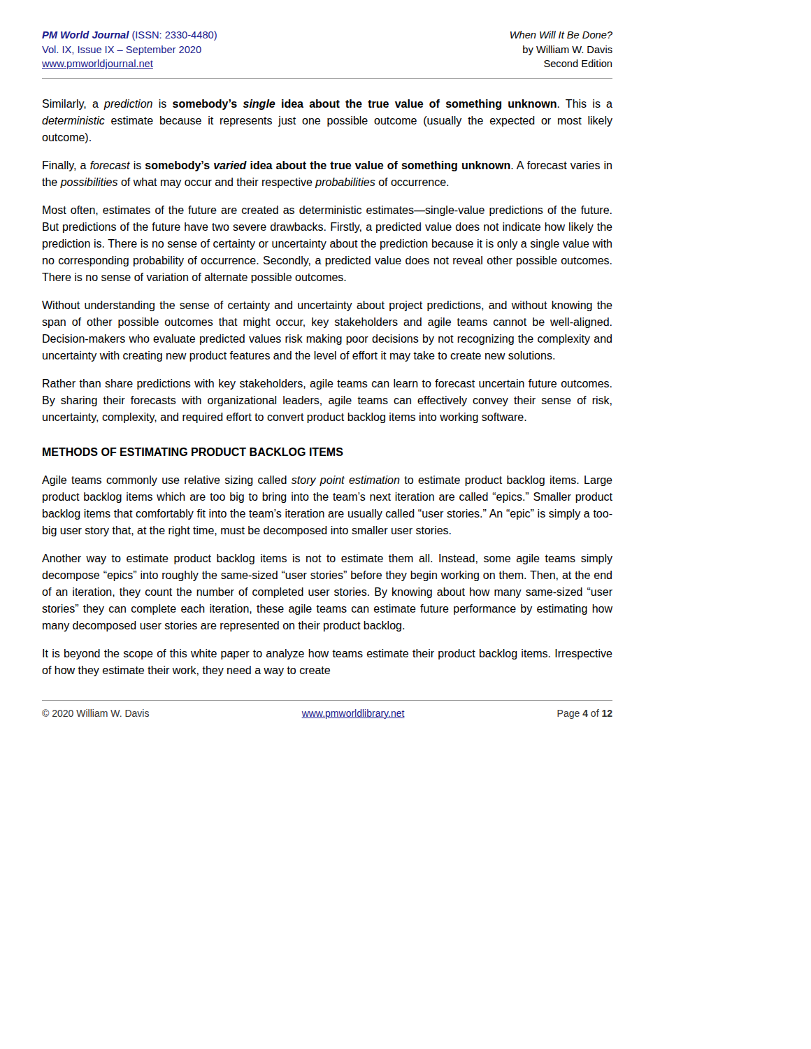PM World Journal (ISSN: 2330-4480)
Vol. IX, Issue IX – September 2020
www.pmworldjournal.net
When Will It Be Done?
by William W. Davis
Second Edition
Similarly, a prediction is somebody’s single idea about the true value of something unknown. This is a deterministic estimate because it represents just one possible outcome (usually the expected or most likely outcome).
Finally, a forecast is somebody’s varied idea about the true value of something unknown. A forecast varies in the possibilities of what may occur and their respective probabilities of occurrence.
Most often, estimates of the future are created as deterministic estimates—single-value predictions of the future. But predictions of the future have two severe drawbacks. Firstly, a predicted value does not indicate how likely the prediction is. There is no sense of certainty or uncertainty about the prediction because it is only a single value with no corresponding probability of occurrence. Secondly, a predicted value does not reveal other possible outcomes. There is no sense of variation of alternate possible outcomes.
Without understanding the sense of certainty and uncertainty about project predictions, and without knowing the span of other possible outcomes that might occur, key stakeholders and agile teams cannot be well-aligned. Decision-makers who evaluate predicted values risk making poor decisions by not recognizing the complexity and uncertainty with creating new product features and the level of effort it may take to create new solutions.
Rather than share predictions with key stakeholders, agile teams can learn to forecast uncertain future outcomes. By sharing their forecasts with organizational leaders, agile teams can effectively convey their sense of risk, uncertainty, complexity, and required effort to convert product backlog items into working software.
Methods of Estimating Product Backlog Items
Agile teams commonly use relative sizing called story point estimation to estimate product backlog items. Large product backlog items which are too big to bring into the team’s next iteration are called “epics.” Smaller product backlog items that comfortably fit into the team’s iteration are usually called “user stories.” An “epic” is simply a too-big user story that, at the right time, must be decomposed into smaller user stories.
Another way to estimate product backlog items is not to estimate them all. Instead, some agile teams simply decompose “epics” into roughly the same-sized “user stories” before they begin working on them. Then, at the end of an iteration, they count the number of completed user stories. By knowing about how many same-sized “user stories” they can complete each iteration, these agile teams can estimate future performance by estimating how many decomposed user stories are represented on their product backlog.
It is beyond the scope of this white paper to analyze how teams estimate their product backlog items. Irrespective of how they estimate their work, they need a way to create
© 2020 William W. Davis
www.pmworldlibrary.net
Page 4 of 12